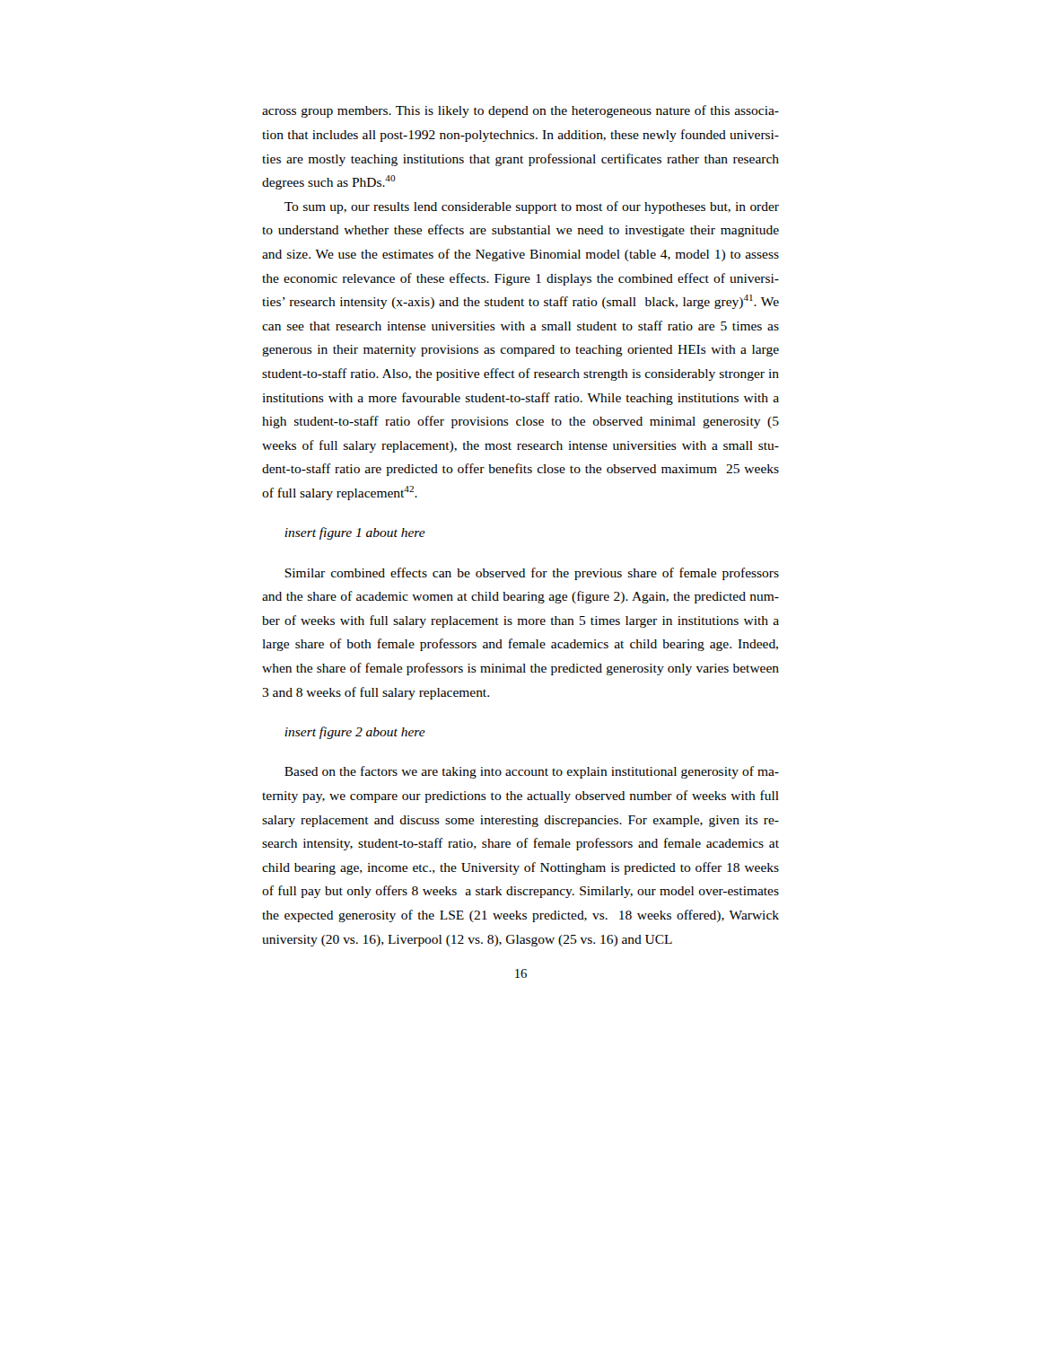across group members. This is likely to depend on the heterogeneous nature of this association that includes all post-1992 non-polytechnics. In addition, these newly founded universities are mostly teaching institutions that grant professional certificates rather than research degrees such as PhDs.40
To sum up, our results lend considerable support to most of our hypotheses but, in order to understand whether these effects are substantial we need to investigate their magnitude and size. We use the estimates of the Negative Binomial model (table 4, model 1) to assess the economic relevance of these effects. Figure 1 displays the combined effect of universities’ research intensity (x-axis) and the student to staff ratio (small black, large grey)41. We can see that research intense universities with a small student to staff ratio are 5 times as generous in their maternity provisions as compared to teaching oriented HEIs with a large student-to-staff ratio. Also, the positive effect of research strength is considerably stronger in institutions with a more favourable student-to-staff ratio. While teaching institutions with a high student-to-staff ratio offer provisions close to the observed minimal generosity (5 weeks of full salary replacement), the most research intense universities with a small student-to-staff ratio are predicted to offer benefits close to the observed maximum 25 weeks of full salary replacement42.
insert figure 1 about here
Similar combined effects can be observed for the previous share of female professors and the share of academic women at child bearing age (figure 2). Again, the predicted number of weeks with full salary replacement is more than 5 times larger in institutions with a large share of both female professors and female academics at child bearing age. Indeed, when the share of female professors is minimal the predicted generosity only varies between 3 and 8 weeks of full salary replacement.
insert figure 2 about here
Based on the factors we are taking into account to explain institutional generosity of maternity pay, we compare our predictions to the actually observed number of weeks with full salary replacement and discuss some interesting discrepancies. For example, given its research intensity, student-to-staff ratio, share of female professors and female academics at child bearing age, income etc., the University of Nottingham is predicted to offer 18 weeks of full pay but only offers 8 weeks a stark discrepancy. Similarly, our model over-estimates the expected generosity of the LSE (21 weeks predicted, vs. 18 weeks offered), Warwick university (20 vs. 16), Liverpool (12 vs. 8), Glasgow (25 vs. 16) and UCL
16